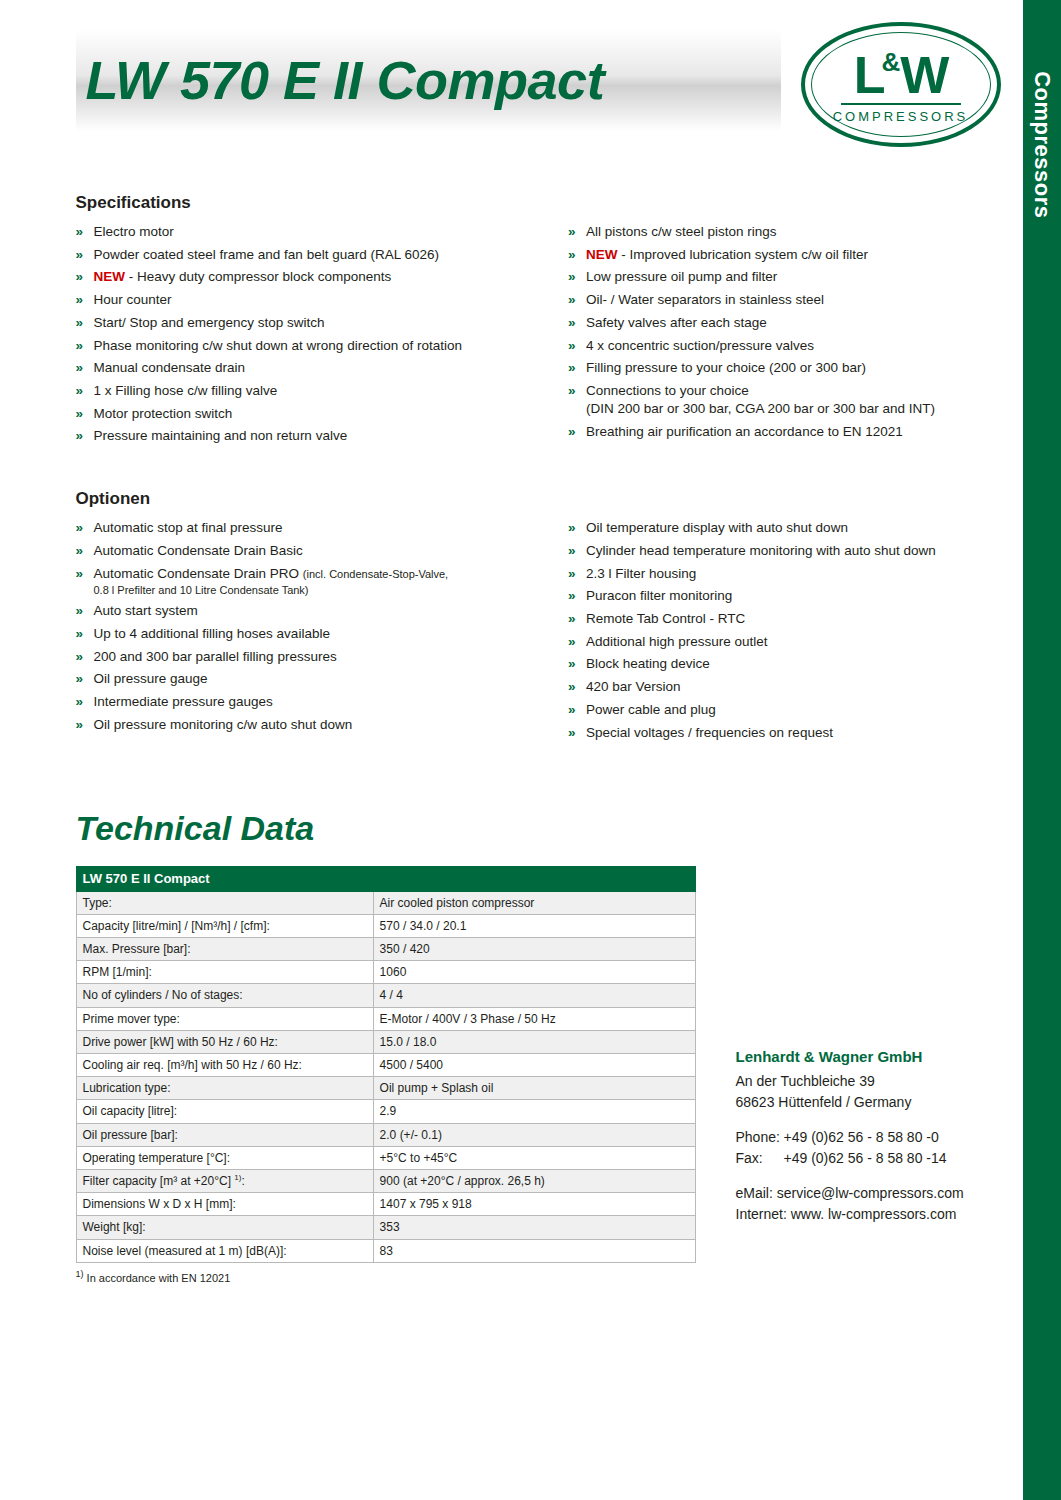Compressors
LW 570 E II Compact
L&W
COMPRESSORS
Specifications
Electro motor
Powder coated steel frame and fan belt guard (RAL 6026)
NEW - Heavy duty compressor block components
Hour counter
Start/ Stop and emergency stop switch
Phase monitoring c/w shut down at wrong direction of rotation
Manual condensate drain
1 x Filling hose c/w filling valve
Motor protection switch
Pressure maintaining and non return valve
All pistons c/w steel piston rings
NEW - Improved lubrication system c/w oil filter
Low pressure oil pump and filter
Oil- / Water separators in stainless steel
Safety valves after each stage
4 x concentric suction/pressure valves
Filling pressure to your choice (200 or 300 bar)
Connections to your choice
(DIN 200 bar or 300 bar, CGA 200 bar or 300 bar and INT)
Breathing air purification an accordance to EN 12021
Optionen
Automatic stop at final pressure
Automatic Condensate Drain Basic
Automatic Condensate Drain PRO (incl. Condensate-Stop-Valve, 0.8 l Prefilter and 10 Litre Condensate Tank)
Auto start system
Up to 4 additional filling hoses available
200 and 300 bar parallel filling pressures
Oil pressure gauge
Intermediate pressure gauges
Oil pressure monitoring c/w auto shut down
Oil temperature display with auto shut down
Cylinder head temperature monitoring with auto shut down
2.3 l Filter housing
Puracon filter monitoring
Remote Tab Control - RTC
Additional high pressure outlet
Block heating device
420 bar Version
Power cable and plug
Special voltages / frequencies on request
Technical Data
| LW 570 E II Compact | |
| --- | --- |
| Type: | Air cooled piston compressor |
| Capacity [litre/min] / [Nm³/h] / [cfm]: | 570 / 34.0 / 20.1 |
| Max. Pressure [bar]: | 350 / 420 |
| RPM [1/min]: | 1060 |
| No of cylinders / No of stages: | 4 / 4 |
| Prime mover type: | E-Motor / 400V / 3 Phase / 50 Hz |
| Drive power [kW] with 50 Hz / 60 Hz: | 15.0 / 18.0 |
| Cooling air req. [m³/h] with 50 Hz / 60 Hz: | 4500 / 5400 |
| Lubrication type: | Oil pump + Splash oil |
| Oil capacity [litre]: | 2.9 |
| Oil pressure [bar]: | 2.0 (+/- 0.1) |
| Operating temperature [°C]: | +5°C to +45°C |
| Filter capacity [m³ at +20°C] 1) : | 900 (at +20°C / approx. 26,5 h) |
| Dimensions W x D x H [mm]: | 1407 x 795 x 918 |
| Weight [kg]: | 353 |
| Noise level (measured at 1 m) [dB(A)]: | 83 |
1) In accordance with EN 12021
Lenhardt & Wagner GmbH
An der Tuchbleiche 39
68623 Hüttenfeld / Germany
Phone:+49 (0)62 56 - 8 58 80 -0
Fax:+49 (0)62 56 - 8 58 80 -14
eMail: service@lw-compressors.com
Internet: www. lw-compressors.com